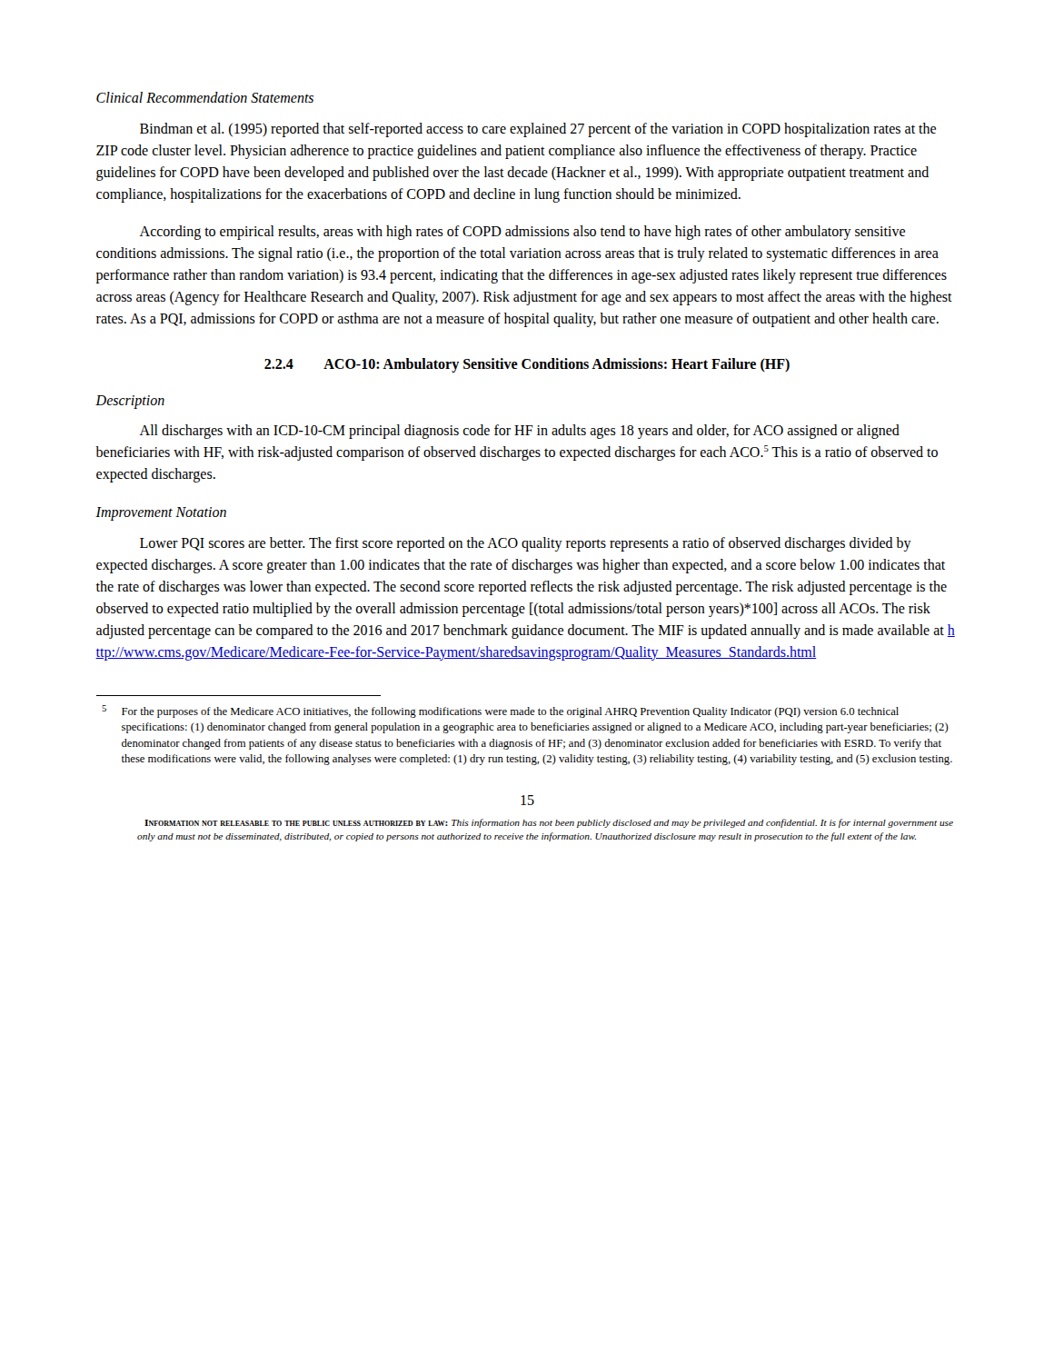Clinical Recommendation Statements
Bindman et al. (1995) reported that self-reported access to care explained 27 percent of the variation in COPD hospitalization rates at the ZIP code cluster level. Physician adherence to practice guidelines and patient compliance also influence the effectiveness of therapy. Practice guidelines for COPD have been developed and published over the last decade (Hackner et al., 1999). With appropriate outpatient treatment and compliance, hospitalizations for the exacerbations of COPD and decline in lung function should be minimized.
According to empirical results, areas with high rates of COPD admissions also tend to have high rates of other ambulatory sensitive conditions admissions. The signal ratio (i.e., the proportion of the total variation across areas that is truly related to systematic differences in area performance rather than random variation) is 93.4 percent, indicating that the differences in age-sex adjusted rates likely represent true differences across areas (Agency for Healthcare Research and Quality, 2007). Risk adjustment for age and sex appears to most affect the areas with the highest rates. As a PQI, admissions for COPD or asthma are not a measure of hospital quality, but rather one measure of outpatient and other health care.
2.2.4 ACO-10: Ambulatory Sensitive Conditions Admissions: Heart Failure (HF)
Description
All discharges with an ICD-10-CM principal diagnosis code for HF in adults ages 18 years and older, for ACO assigned or aligned beneficiaries with HF, with risk-adjusted comparison of observed discharges to expected discharges for each ACO.5 This is a ratio of observed to expected discharges.
Improvement Notation
Lower PQI scores are better. The first score reported on the ACO quality reports represents a ratio of observed discharges divided by expected discharges. A score greater than 1.00 indicates that the rate of discharges was higher than expected, and a score below 1.00 indicates that the rate of discharges was lower than expected. The second score reported reflects the risk adjusted percentage. The risk adjusted percentage is the observed to expected ratio multiplied by the overall admission percentage [(total admissions/total person years)*100] across all ACOs. The risk adjusted percentage can be compared to the 2016 and 2017 benchmark guidance document. The MIF is updated annually and is made available at http://www.cms.gov/Medicare/Medicare-Fee-for-Service-Payment/sharedsavingsprogram/Quality_Measures_Standards.html
5 For the purposes of the Medicare ACO initiatives, the following modifications were made to the original AHRQ Prevention Quality Indicator (PQI) version 6.0 technical specifications: (1) denominator changed from general population in a geographic area to beneficiaries assigned or aligned to a Medicare ACO, including part-year beneficiaries; (2) denominator changed from patients of any disease status to beneficiaries with a diagnosis of HF; and (3) denominator exclusion added for beneficiaries with ESRD. To verify that these modifications were valid, the following analyses were completed: (1) dry run testing, (2) validity testing, (3) reliability testing, (4) variability testing, and (5) exclusion testing.
15
Information not releasable to the public unless authorized by law: This information has not been publicly disclosed and may be privileged and confidential. It is for internal government use only and must not be disseminated, distributed, or copied to persons not authorized to receive the information. Unauthorized disclosure may result in prosecution to the full extent of the law.